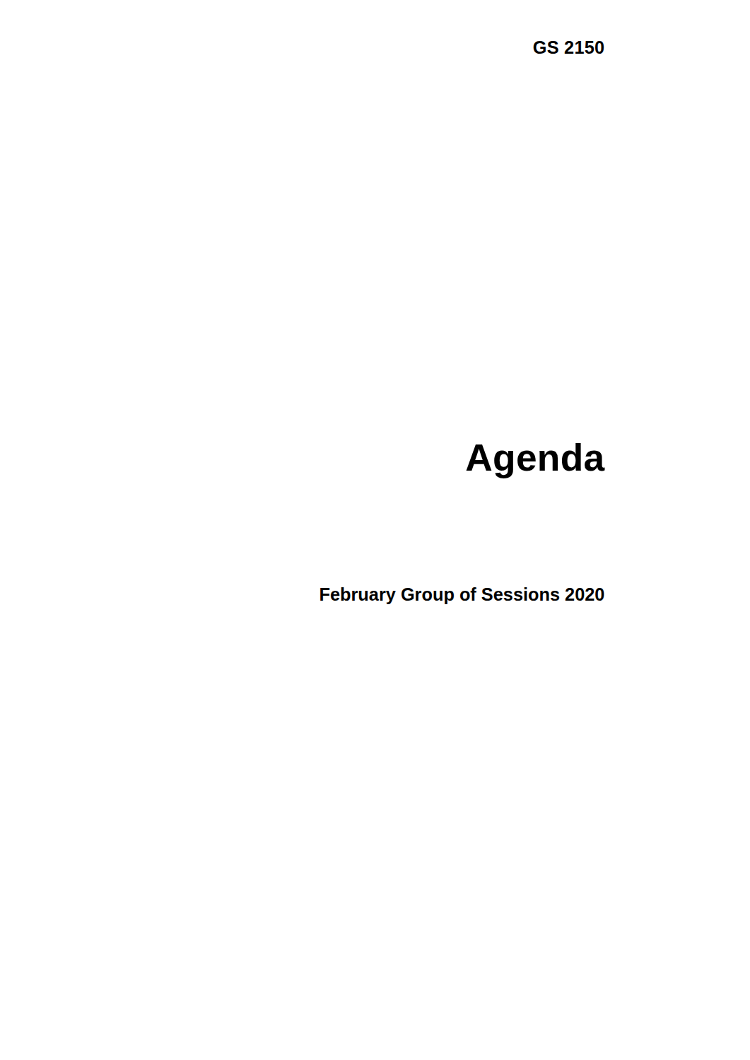GS 2150
Agenda
February Group of Sessions 2020